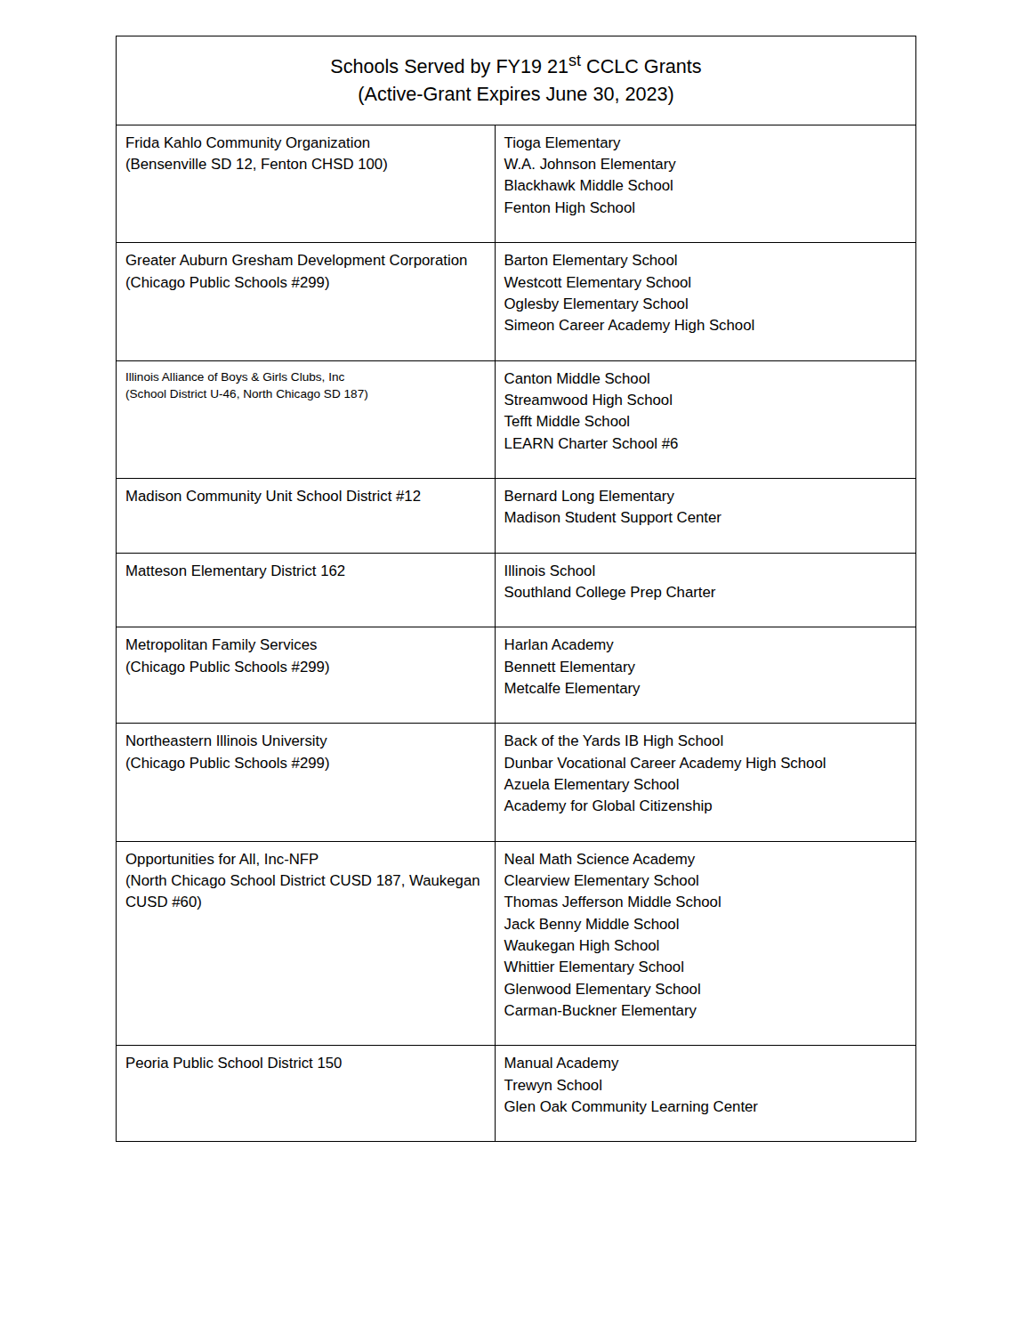Schools Served by FY19 21 st CCLC Grants (Active-Grant Expires June 30, 2023)
| Frida Kahlo Community Organization (Bensenville SD 12, Fenton CHSD 100) | Tioga Elementary W.A. Johnson Elementary Blackhawk Middle School Fenton High School |
| Greater Auburn Gresham Development Corporation (Chicago Public Schools #299) | Barton Elementary School Westcott Elementary School Oglesby Elementary School Simeon Career Academy High School |
| Illinois Alliance of Boys & Girls Clubs, Inc (School District U-46, North Chicago SD 187) | Canton Middle School Streamwood High School Tefft Middle School LEARN Charter School #6 |
| Madison Community Unit School District #12 | Bernard Long Elementary Madison Student Support Center |
| Matteson Elementary District 162 | Illinois School Southland College Prep Charter |
| Metropolitan Family Services (Chicago Public Schools #299) | Harlan Academy Bennett Elementary Metcalfe Elementary |
| Northeastern Illinois University (Chicago Public Schools #299) | Back of the Yards IB High School Dunbar Vocational Career Academy High School Azuela Elementary School Academy for Global Citizenship |
| Opportunities for All, Inc-NFP (North Chicago School District CUSD 187, Waukegan CUSD #60) | Neal Math Science Academy Clearview Elementary School Thomas Jefferson Middle School Jack Benny Middle School Waukegan High School Whittier Elementary School Glenwood Elementary School Carman-Buckner Elementary |
| Peoria Public School District 150 | Manual Academy Trewyn School Glen Oak Community Learning Center |